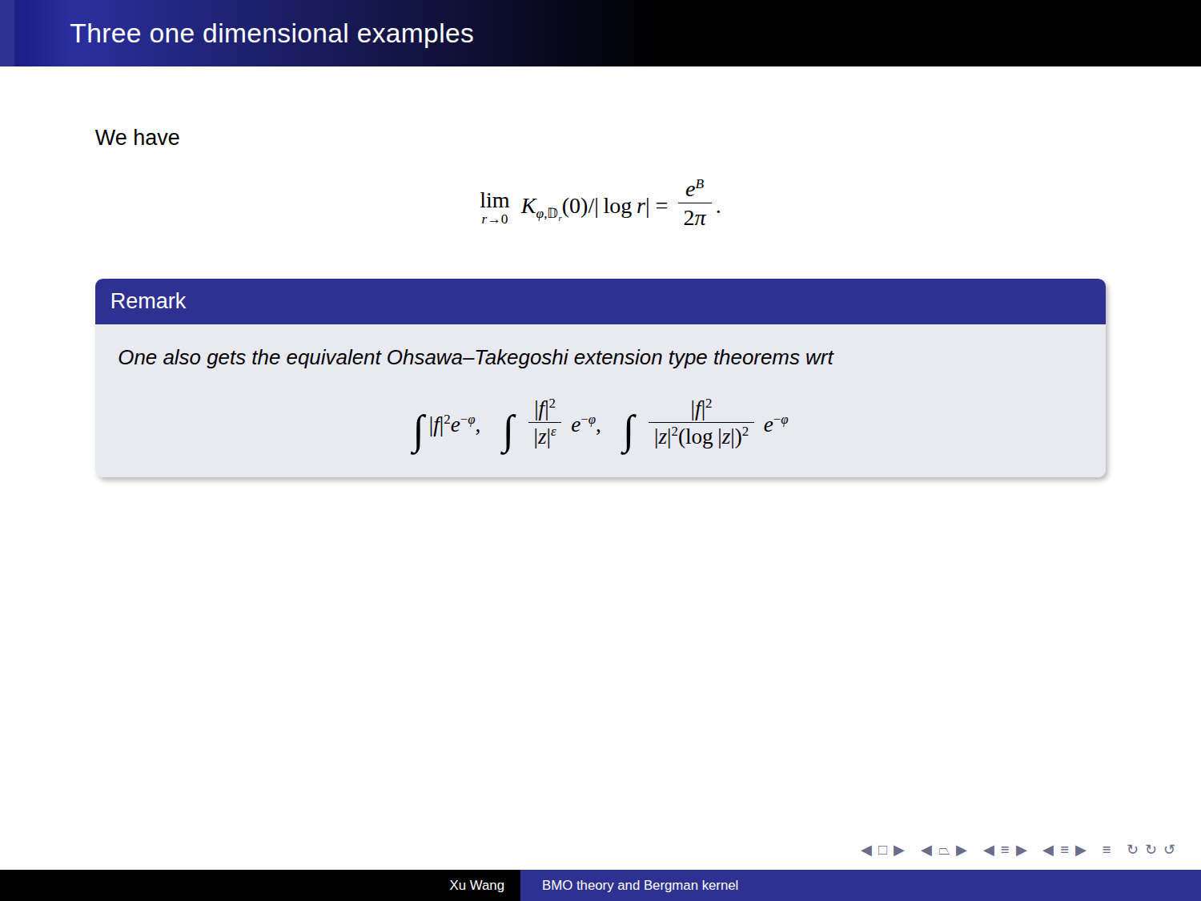Three one dimensional examples
We have
lim r→0 Kφ,𝔻r(0)/| log r| = eB 2π .
Remark
One also gets the equivalent Ohsawa–Takegoshi extension type theorems wrt
∫|f|2e−φ, ∫ |f|2 |z|ε e−φ, ∫ |f|2 |z|2(log |z|)2 e−φ
◀ □ ▶ ◀ ⏢ ▶ ◀ ≡ ▶ ◀ ≡ ▶ ≡ ↻ ↻ ↺
Xu Wang
BMO theory and Bergman kernel